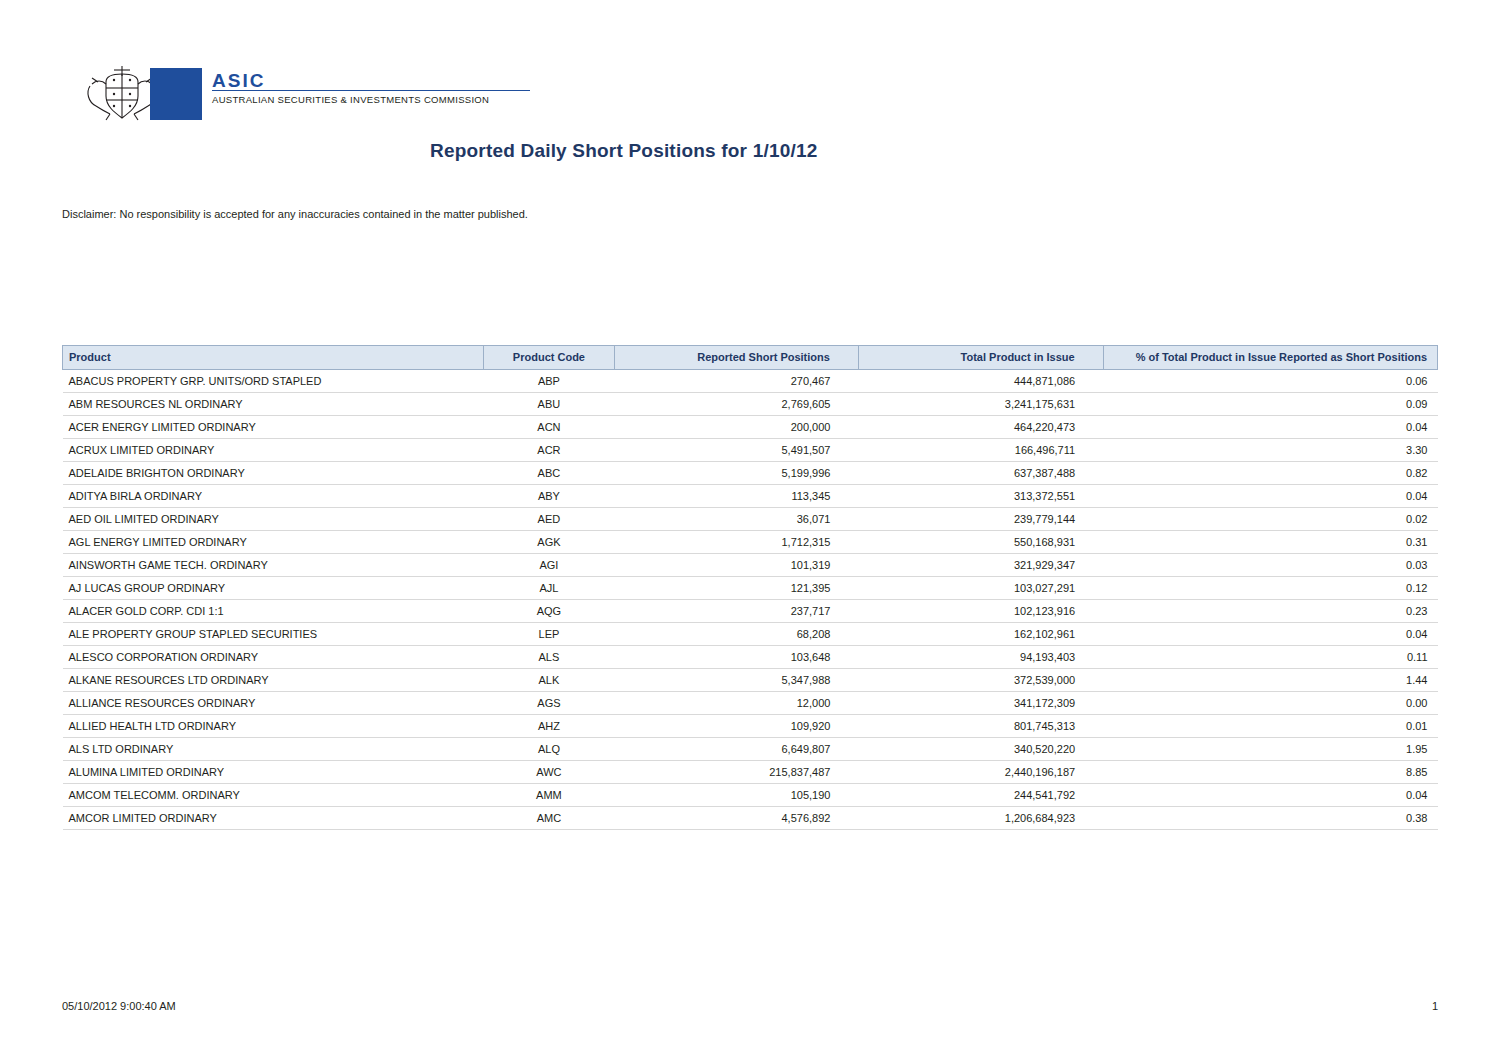ASIC
AUSTRALIAN SECURITIES & INVESTMENTS COMMISSION
Reported Daily Short Positions for 1/10/12
Disclaimer: No responsibility is accepted for any inaccuracies contained in the matter published.
| Product | Product Code | Reported Short Positions | Total Product in Issue | % of Total Product in Issue Reported as Short Positions |
| --- | --- | --- | --- | --- |
| ABACUS PROPERTY GRP. UNITS/ORD STAPLED | ABP | 270,467 | 444,871,086 | 0.06 |
| ABM RESOURCES NL ORDINARY | ABU | 2,769,605 | 3,241,175,631 | 0.09 |
| ACER ENERGY LIMITED ORDINARY | ACN | 200,000 | 464,220,473 | 0.04 |
| ACRUX LIMITED ORDINARY | ACR | 5,491,507 | 166,496,711 | 3.30 |
| ADELAIDE BRIGHTON ORDINARY | ABC | 5,199,996 | 637,387,488 | 0.82 |
| ADITYA BIRLA ORDINARY | ABY | 113,345 | 313,372,551 | 0.04 |
| AED OIL LIMITED ORDINARY | AED | 36,071 | 239,779,144 | 0.02 |
| AGL ENERGY LIMITED ORDINARY | AGK | 1,712,315 | 550,168,931 | 0.31 |
| AINSWORTH GAME TECH. ORDINARY | AGI | 101,319 | 321,929,347 | 0.03 |
| AJ LUCAS GROUP ORDINARY | AJL | 121,395 | 103,027,291 | 0.12 |
| ALACER GOLD CORP. CDI 1:1 | AQG | 237,717 | 102,123,916 | 0.23 |
| ALE PROPERTY GROUP STAPLED SECURITIES | LEP | 68,208 | 162,102,961 | 0.04 |
| ALESCO CORPORATION ORDINARY | ALS | 103,648 | 94,193,403 | 0.11 |
| ALKANE RESOURCES LTD ORDINARY | ALK | 5,347,988 | 372,539,000 | 1.44 |
| ALLIANCE RESOURCES ORDINARY | AGS | 12,000 | 341,172,309 | 0.00 |
| ALLIED HEALTH LTD ORDINARY | AHZ | 109,920 | 801,745,313 | 0.01 |
| ALS LTD ORDINARY | ALQ | 6,649,807 | 340,520,220 | 1.95 |
| ALUMINA LIMITED ORDINARY | AWC | 215,837,487 | 2,440,196,187 | 8.85 |
| AMCOM TELECOMM. ORDINARY | AMM | 105,190 | 244,541,792 | 0.04 |
| AMCOR LIMITED ORDINARY | AMC | 4,576,892 | 1,206,684,923 | 0.38 |
05/10/2012 9:00:40 AM
1